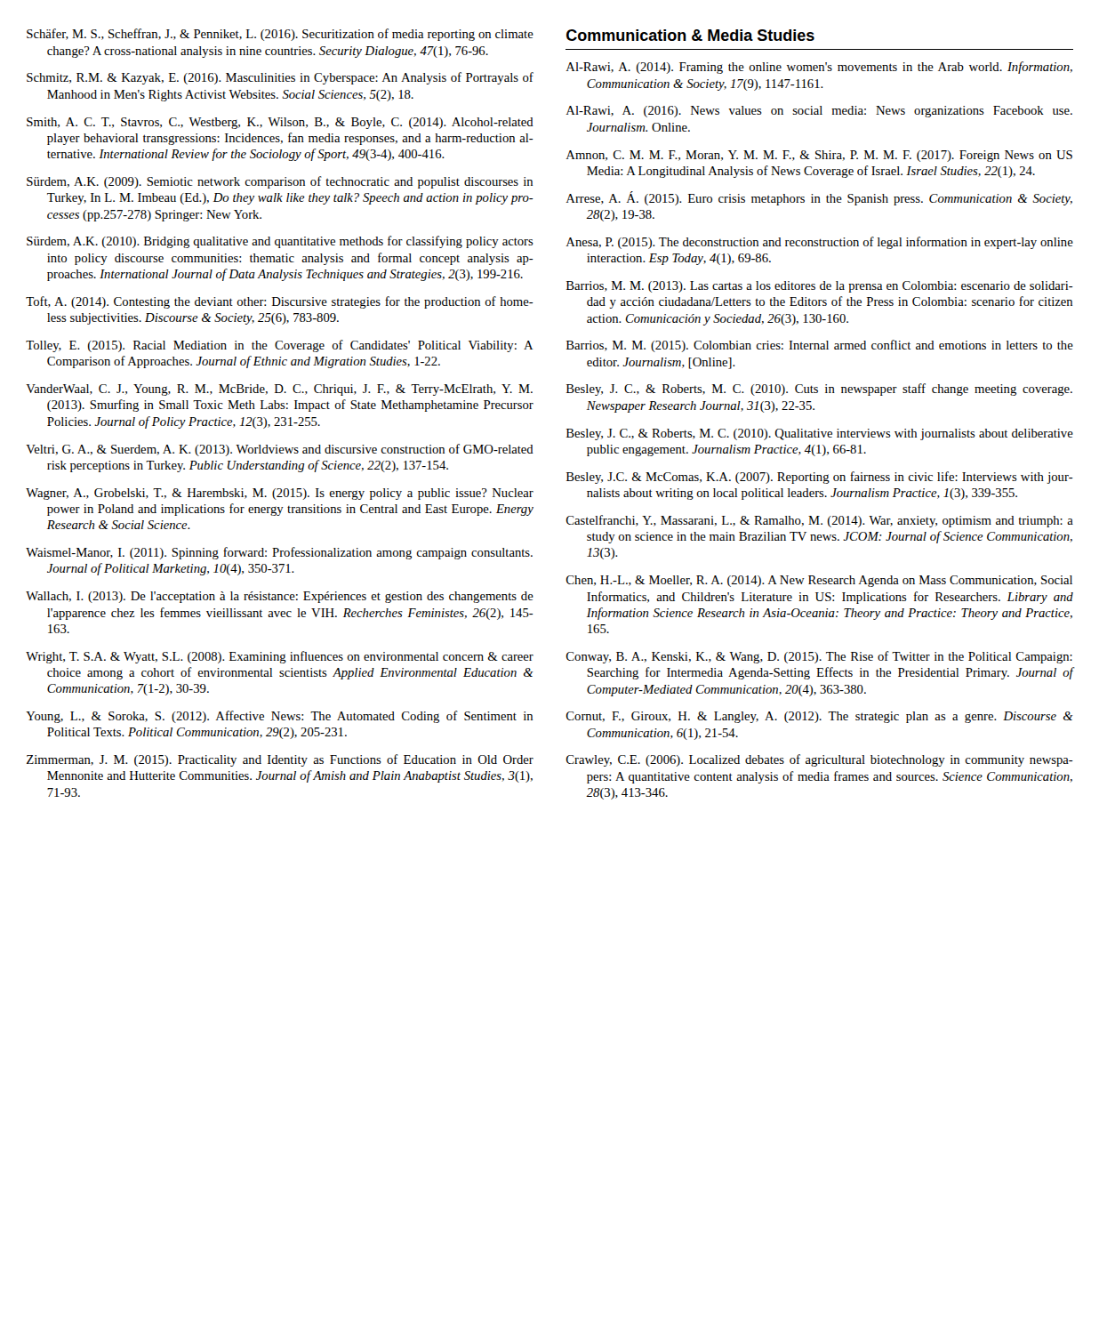Schäfer, M. S., Scheffran, J., & Penniket, L. (2016). Securitization of media reporting on climate change? A cross-national analysis in nine countries. Security Dialogue, 47(1), 76-96.
Schmitz, R.M. & Kazyak, E. (2016). Masculinities in Cyberspace: An Analysis of Portrayals of Manhood in Men's Rights Activist Websites. Social Sciences, 5(2), 18.
Smith, A. C. T., Stavros, C., Westberg, K., Wilson, B., & Boyle, C. (2014). Alcohol-related player behavioral transgressions: Incidences, fan media responses, and a harm-reduction alternative. International Review for the Sociology of Sport, 49(3-4), 400-416.
Sürdem, A.K. (2009). Semiotic network comparison of technocratic and populist discourses in Turkey, In L. M. Imbeau (Ed.), Do they walk like they talk? Speech and action in policy processes (pp.257-278) Springer: New York.
Sürdem, A.K. (2010). Bridging qualitative and quantitative methods for classifying policy actors into policy discourse communities: thematic analysis and formal concept analysis approaches. International Journal of Data Analysis Techniques and Strategies, 2(3), 199-216.
Toft, A. (2014). Contesting the deviant other: Discursive strategies for the production of homeless subjectivities. Discourse & Society, 25(6), 783-809.
Tolley, E. (2015). Racial Mediation in the Coverage of Candidates' Political Viability: A Comparison of Approaches. Journal of Ethnic and Migration Studies, 1-22.
VanderWaal, C. J., Young, R. M., McBride, D. C., Chriqui, J. F., & Terry-McElrath, Y. M. (2013). Smurfing in Small Toxic Meth Labs: Impact of State Methamphetamine Precursor Policies. Journal of Policy Practice, 12(3), 231-255.
Veltri, G. A., & Suerdem, A. K. (2013). Worldviews and discursive construction of GMO-related risk perceptions in Turkey. Public Understanding of Science, 22(2), 137-154.
Wagner, A., Grobelski, T., & Harembski, M. (2015). Is energy policy a public issue? Nuclear power in Poland and implications for energy transitions in Central and East Europe. Energy Research & Social Science.
Waismel-Manor, I. (2011). Spinning forward: Professionalization among campaign consultants. Journal of Political Marketing, 10(4), 350-371.
Wallach, I. (2013). De l'acceptation à la résistance: Expériences et gestion des changements de l'apparence chez les femmes vieillissant avec le VIH. Recherches Feministes, 26(2), 145-163.
Wright, T. S.A. & Wyatt, S.L. (2008). Examining influences on environmental concern & career choice among a cohort of environmental scientists Applied Environmental Education & Communication, 7(1-2), 30-39.
Young, L., & Soroka, S. (2012). Affective News: The Automated Coding of Sentiment in Political Texts. Political Communication, 29(2), 205-231.
Zimmerman, J. M. (2015). Practicality and Identity as Functions of Education in Old Order Mennonite and Hutterite Communities. Journal of Amish and Plain Anabaptist Studies, 3(1), 71-93.
Communication & Media Studies
Al-Rawi, A. (2014). Framing the online women's movements in the Arab world. Information, Communication & Society, 17(9), 1147-1161.
Al-Rawi, A. (2016). News values on social media: News organizations Facebook use. Journalism. Online.
Amnon, C. M. M. F., Moran, Y. M. M. F., & Shira, P. M. M. F. (2017). Foreign News on US Media: A Longitudinal Analysis of News Coverage of Israel. Israel Studies, 22(1), 24.
Arrese, A. Á. (2015). Euro crisis metaphors in the Spanish press. Communication & Society, 28(2), 19-38.
Anesa, P. (2015). The deconstruction and reconstruction of legal information in expert-lay online interaction. Esp Today, 4(1), 69-86.
Barrios, M. M. (2013). Las cartas a los editores de la prensa en Colombia: escenario de solidaridad y acción ciudadana/Letters to the Editors of the Press in Colombia: scenario for citizen action. Comunicación y Sociedad, 26(3), 130-160.
Barrios, M. M. (2015). Colombian cries: Internal armed conflict and emotions in letters to the editor. Journalism, [Online].
Besley, J. C., & Roberts, M. C. (2010). Cuts in newspaper staff change meeting coverage. Newspaper Research Journal, 31(3), 22-35.
Besley, J. C., & Roberts, M. C. (2010). Qualitative interviews with journalists about deliberative public engagement. Journalism Practice, 4(1), 66-81.
Besley, J.C. & McComas, K.A. (2007). Reporting on fairness in civic life: Interviews with journalists about writing on local political leaders. Journalism Practice, 1(3), 339-355.
Castelfranchi, Y., Massarani, L., & Ramalho, M. (2014). War, anxiety, optimism and triumph: a study on science in the main Brazilian TV news. JCOM: Journal of Science Communication, 13(3).
Chen, H.-L., & Moeller, R. A. (2014). A New Research Agenda on Mass Communication, Social Informatics, and Children's Literature in US: Implications for Researchers. Library and Information Science Research in Asia-Oceania: Theory and Practice: Theory and Practice, 165.
Conway, B. A., Kenski, K., & Wang, D. (2015). The Rise of Twitter in the Political Campaign: Searching for Intermedia Agenda-Setting Effects in the Presidential Primary. Journal of Computer-Mediated Communication, 20(4), 363-380.
Cornut, F., Giroux, H. & Langley, A. (2012). The strategic plan as a genre. Discourse & Communication, 6(1), 21-54.
Crawley, C.E. (2006). Localized debates of agricultural biotechnology in community newspapers: A quantitative content analysis of media frames and sources. Science Communication, 28(3), 413-346.